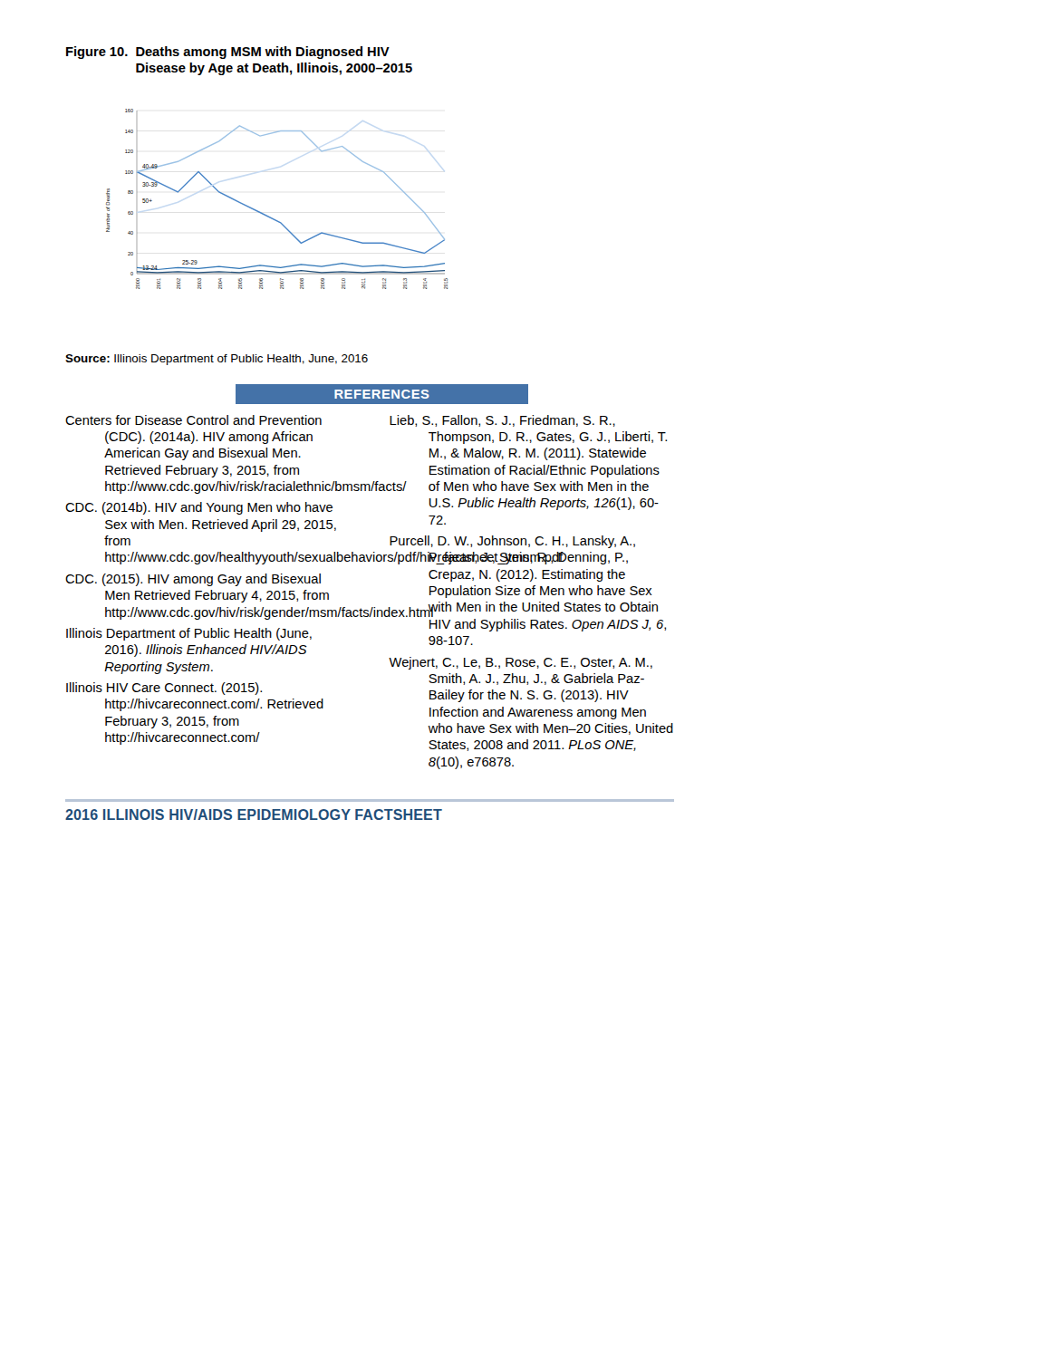Figure 10. Deaths among MSM with Diagnosed HIV Disease by Age at Death, Illinois, 2000–2015
0 20 40 60 80 100 120 140 160 Number of Deaths 2000 2001 2002 2003 2004 2005 2006 2007 2008 2009 2010 2011 2012 2013 2014 2015 40-49 30-39 50+ 13-24 25-29
Source: Illinois Department of Public Health, June, 2016
REFERENCES
Centers for Disease Control and Prevention (CDC). (2014a). HIV among African American Gay and Bisexual Men. Retrieved February 3, 2015, from http://www.cdc.gov/hiv/risk/racialethnic/bmsm/facts/
CDC. (2014b). HIV and Young Men who have Sex with Men. Retrieved April 29, 2015, from http://www.cdc.gov/healthyyouth/sexualbehaviors/pdf/hiv_factsheet_ymsm.pdf
CDC. (2015). HIV among Gay and Bisexual Men Retrieved February 4, 2015, from http://www.cdc.gov/hiv/risk/gender/msm/facts/index.html
Illinois Department of Public Health (June, 2016). Illinois Enhanced HIV/AIDS Reporting System.
Illinois HIV Care Connect. (2015). http://hivcareconnect.com/. Retrieved February 3, 2015, from http://hivcareconnect.com/
Lieb, S., Fallon, S. J., Friedman, S. R., Thompson, D. R., Gates, G. J., Liberti, T. M., & Malow, R. M. (2011). Statewide Estimation of Racial/Ethnic Populations of Men who have Sex with Men in the U.S. Public Health Reports, 126(1), 60-72.
Purcell, D. W., Johnson, C. H., Lansky, A., Prejean, J., Stein, R., Denning, P., Crepaz, N. (2012). Estimating the Population Size of Men who have Sex with Men in the United States to Obtain HIV and Syphilis Rates. Open AIDS J, 6, 98-107.
Wejnert, C., Le, B., Rose, C. E., Oster, A. M., Smith, A. J., Zhu, J., & Gabriela Paz-Bailey for the N. S. G. (2013). HIV Infection and Awareness among Men who have Sex with Men–20 Cities, United States, 2008 and 2011. PLoS ONE, 8(10), e76878.
2016 ILLINOIS HIV/AIDS EPIDEMIOLOGY FACTSHEET